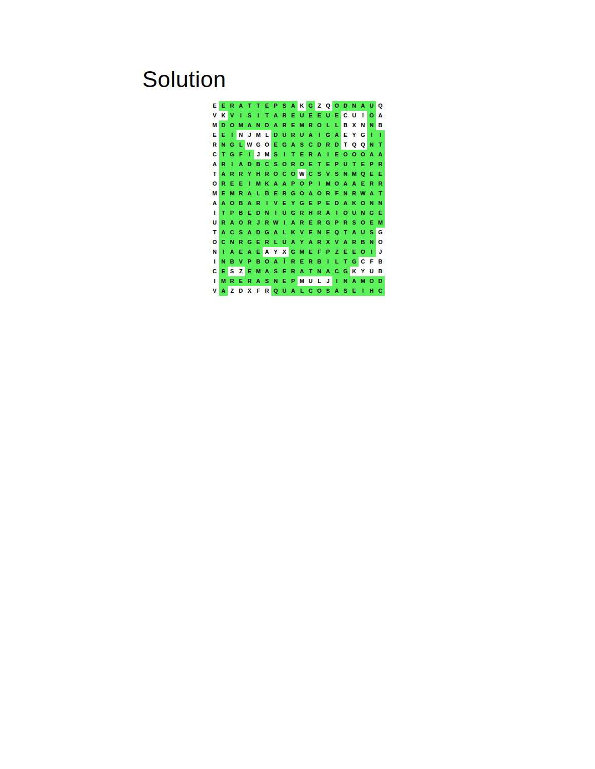Solution
| E | E | R | A | T | T | E | P | S | A | K | G | Z | Q | O | D | N | A | U | Q |
| V | K | V | I | S | I | T | A | R | E | U | E | E | U | E | C | U | I | O | A |
| M | D | O | M | A | N | D | A | R | E | M | R | O | L | L | B | X | N | N | B |
| E | E | I | N | J | M | L | D | U | R | U | A | I | G | A | E | Y | G | I | I |
| R | N | G | L | W | G | O | E | G | A | S | C | D | R | D | T | Q | Q | N | T |
| C | T | G | F | I | J | M | S | I | T | E | R | A | I | E | O | O | O | A | A |
| A | R | I | A | D | B | C | S | O | R | O | E | T | E | P | U | T | E | P | R |
| T | A | R | R | Y | H | R | O | C | O | W | C | S | V | S | N | M | Q | E | E |
| O | R | E | E | I | M | K | A | A | P | O | P | I | M | O | A | A | E | R | R |
| M | E | M | R | A | L | B | E | R | G | O | A | O | R | F | N | R | W | A | T |
| A | A | O | B | A | R | I | V | E | Y | G | E | P | E | D | A | K | O | N | N |
| I | T | P | B | E | D | N | I | U | G | R | H | R | A | I | O | U | N | G | E |
| U | R | A | O | R | J | R | W | I | A | R | E | R | G | P | R | S | O | E | M |
| T | A | C | S | A | D | G | A | L | K | V | E | N | E | Q | T | A | U | S | G |
| O | C | N | R | G | E | R | L | U | A | Y | A | R | X | V | A | R | B | N | O |
| N | I | A | E | A | E | A | Y | X | G | M | E | F | P | Z | E | E | O | I | J |
| I | N | B | V | P | B | O | A | Ì | R | E | R | B | I | L | T | G | C | F | B |
| C | E | S | Z | E | M | A | S | E | R | A | T | N | A | C | G | K | Y | U | B |
| I | M | R | E | R | A | S | N | E | P | M | U | L | J | I | N | A | M | O | D |
| V | A | Z | D | X | F | R | Q | U | A | L | C | O | S | A | S | E | I | H | C |